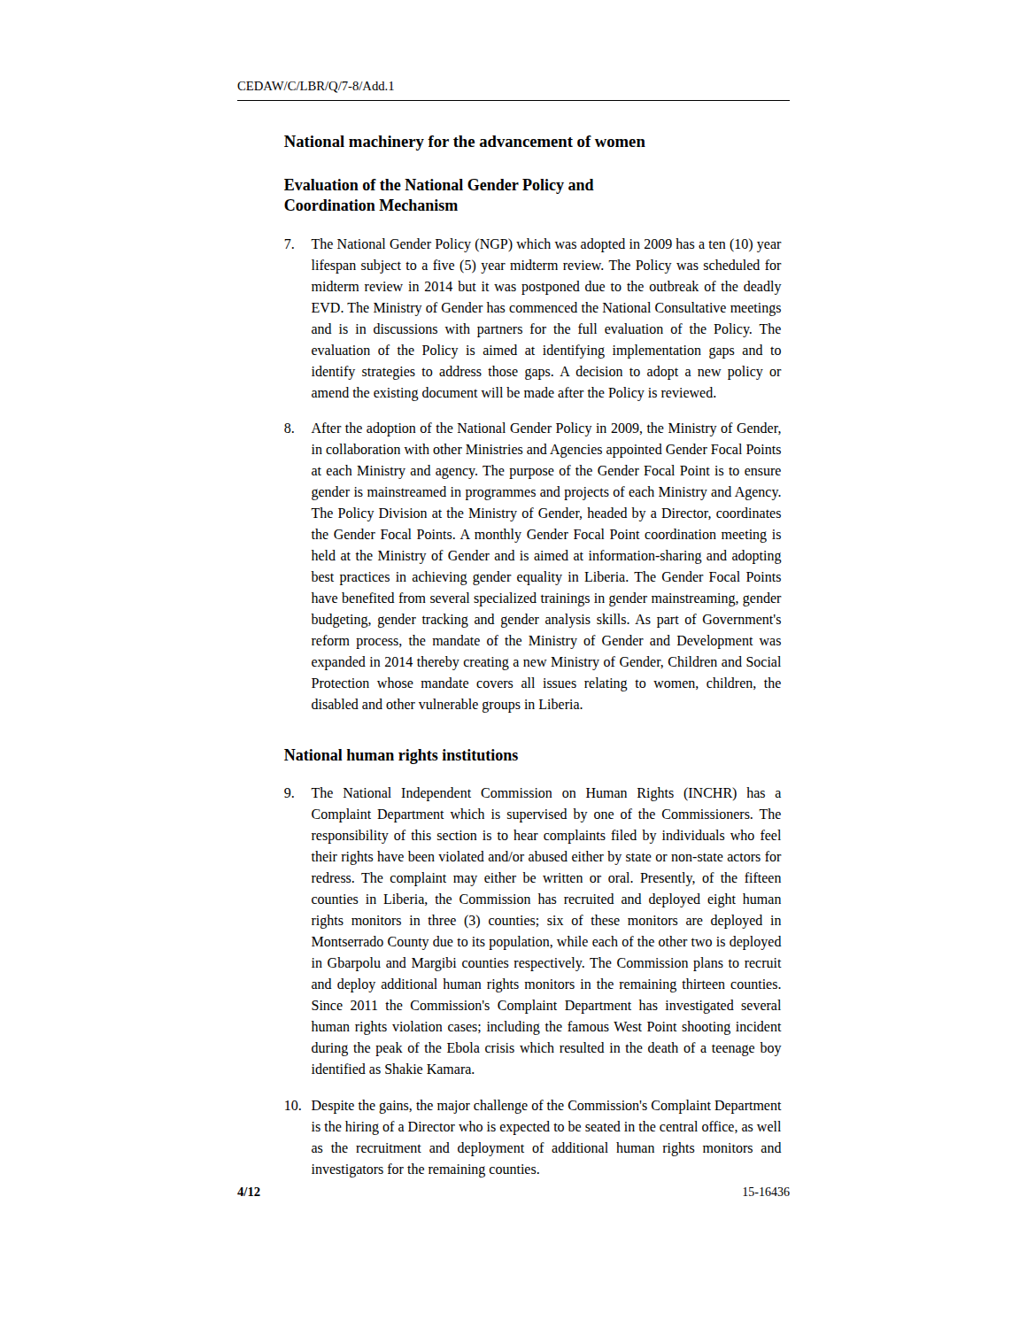CEDAW/C/LBR/Q/7-8/Add.1
National machinery for the advancement of women
Evaluation of the National Gender Policy and
Coordination Mechanism
7. The National Gender Policy (NGP) which was adopted in 2009 has a ten (10) year lifespan subject to a five (5) year midterm review. The Policy was scheduled for midterm review in 2014 but it was postponed due to the outbreak of the deadly EVD. The Ministry of Gender has commenced the National Consultative meetings and is in discussions with partners for the full evaluation of the Policy. The evaluation of the Policy is aimed at identifying implementation gaps and to identify strategies to address those gaps. A decision to adopt a new policy or amend the existing document will be made after the Policy is reviewed.
8. After the adoption of the National Gender Policy in 2009, the Ministry of Gender, in collaboration with other Ministries and Agencies appointed Gender Focal Points at each Ministry and agency. The purpose of the Gender Focal Point is to ensure gender is mainstreamed in programmes and projects of each Ministry and Agency. The Policy Division at the Ministry of Gender, headed by a Director, coordinates the Gender Focal Points. A monthly Gender Focal Point coordination meeting is held at the Ministry of Gender and is aimed at information-sharing and adopting best practices in achieving gender equality in Liberia. The Gender Focal Points have benefited from several specialized trainings in gender mainstreaming, gender budgeting, gender tracking and gender analysis skills. As part of Government's reform process, the mandate of the Ministry of Gender and Development was expanded in 2014 thereby creating a new Ministry of Gender, Children and Social Protection whose mandate covers all issues relating to women, children, the disabled and other vulnerable groups in Liberia.
National human rights institutions
9. The National Independent Commission on Human Rights (INCHR) has a Complaint Department which is supervised by one of the Commissioners. The responsibility of this section is to hear complaints filed by individuals who feel their rights have been violated and/or abused either by state or non-state actors for redress. The complaint may either be written or oral. Presently, of the fifteen counties in Liberia, the Commission has recruited and deployed eight human rights monitors in three (3) counties; six of these monitors are deployed in Montserrado County due to its population, while each of the other two is deployed in Gbarpolu and Margibi counties respectively. The Commission plans to recruit and deploy additional human rights monitors in the remaining thirteen counties. Since 2011 the Commission's Complaint Department has investigated several human rights violation cases; including the famous West Point shooting incident during the peak of the Ebola crisis which resulted in the death of a teenage boy identified as Shakie Kamara.
10. Despite the gains, the major challenge of the Commission's Complaint Department is the hiring of a Director who is expected to be seated in the central office, as well as the recruitment and deployment of additional human rights monitors and investigators for the remaining counties.
4/12 15-16436